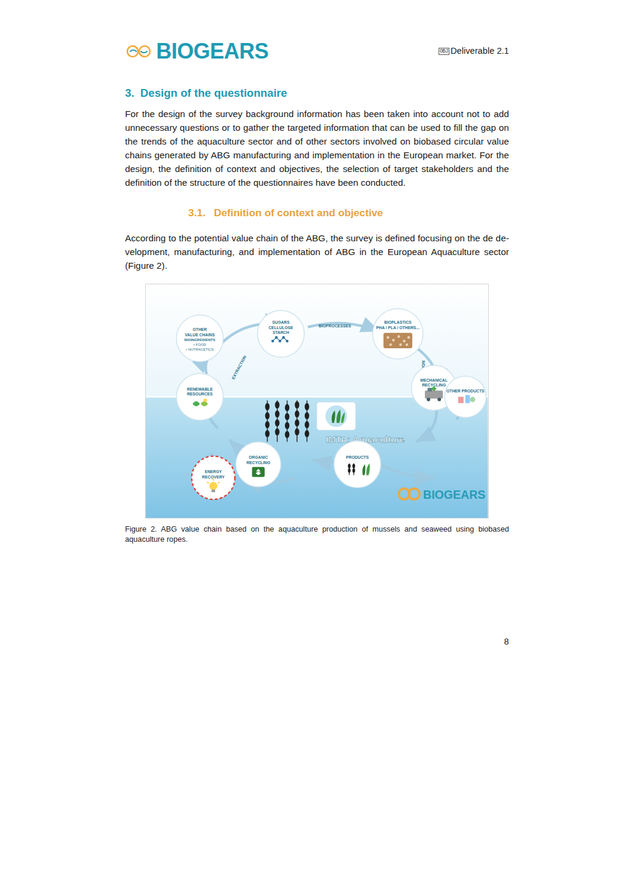BIOGEARS
OBJDeliverable 2.1
3. Design of the questionnaire
For the design of the survey background information has been taken into account not to add unnecessary questions or to gather the targeted information that can be used to fill the gap on the trends of the aquaculture sector and of other sectors involved on biobased circular value chains generated by ABG manufacturing and implementation in the European market. For the design, the definition of context and objectives, the selection of target stakeholders and the definition of the structure of the questionnaires have been conducted.
3.1. Definition of context and objective
According to the potential value chain of the ABG, the survey is defined focusing on the de development, manufacturing, and implementation of ABG in the European Aquaculture sector (Figure 2).
OTHER VALUE CHAINS BIOINGREDIENTS • FOOD • NUTRACETICS SUGARS CELLULOSE STARCH BIOPROCESSES BIOPLASTICS PHA / PLA / OTHERS... RENEWABLE RESOURCES EXTRACTION FABRICATION MECHANICAL RECYCLING OTHER PRODUCTS IMTA: Aquaculture ORGANIC RECYCLING PRODUCTS ENERGY RECOVERY BIOGEARS
Figure 2. ABG value chain based on the aquaculture production of mussels and seaweed using biobased aquaculture ropes.
8